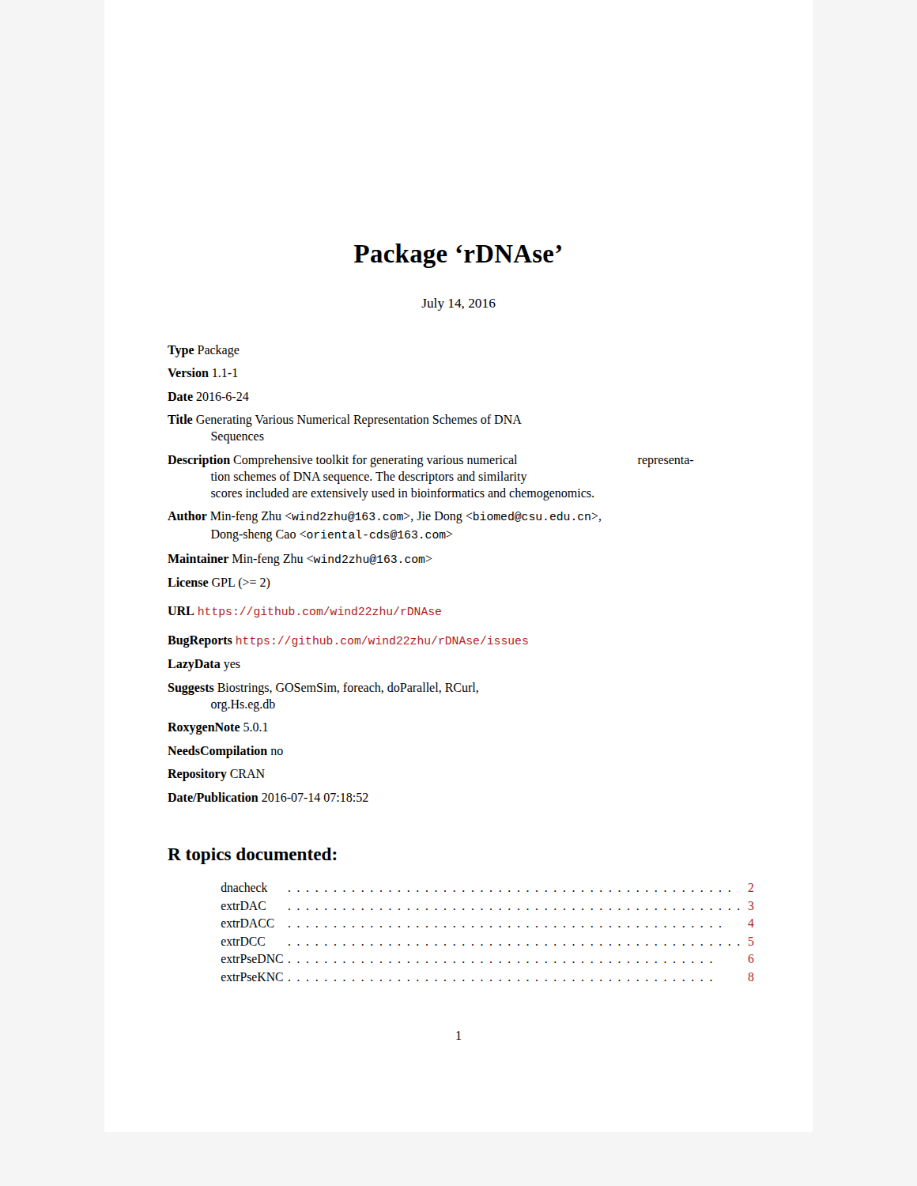Package ‘rDNAse’
July 14, 2016
Type
Package
Version
1.1-1
Date
2016-6-24
Title
Generating Various Numerical Representation Schemes of DNASequences
Description
Comprehensive toolkit for generating various numerical representa-tion schemes of DNA sequence. The descriptors and similarity scores included are extensively used in bioinformatics and chemogenomics.
Author
Min-feng Zhu <wind2zhu@163.com>, Jie Dong <biomed@csu.edu.cn>,Dong-sheng Cao <oriental-cds@163.com>
Maintainer
Min-feng Zhu <wind2zhu@163.com>
License
GPL (>= 2)
URL
https://github.com/wind22zhu/rDNAse
BugReports
https://github.com/wind22zhu/rDNAse/issues
LazyData
yes
Suggests
Biostrings, GOSemSim, foreach, doParallel, RCurl,org.Hs.eg.db
RoxygenNote
5.0.1
NeedsCompilation
no
Repository
CRAN
Date/Publication
2016-07-14 07:18:52
R topics documented:
| dnacheck | . . . . . . . . . . . . . . . . . . . . . . . . . . . . . . . . . . . . . . . . . . . . . . . . . | 2 |
| extrDAC | . . . . . . . . . . . . . . . . . . . . . . . . . . . . . . . . . . . . . . . . . . . . . . . . . . | 3 |
| extrDACC | . . . . . . . . . . . . . . . . . . . . . . . . . . . . . . . . . . . . . . . . . . . . . . . . | 4 |
| extrDCC | . . . . . . . . . . . . . . . . . . . . . . . . . . . . . . . . . . . . . . . . . . . . . . . . . . | 5 |
| extrPseDNC | . . . . . . . . . . . . . . . . . . . . . . . . . . . . . . . . . . . . . . . . . . . . . . . | 6 |
| extrPseKNC | . . . . . . . . . . . . . . . . . . . . . . . . . . . . . . . . . . . . . . . . . . . . . . . | 8 |
1